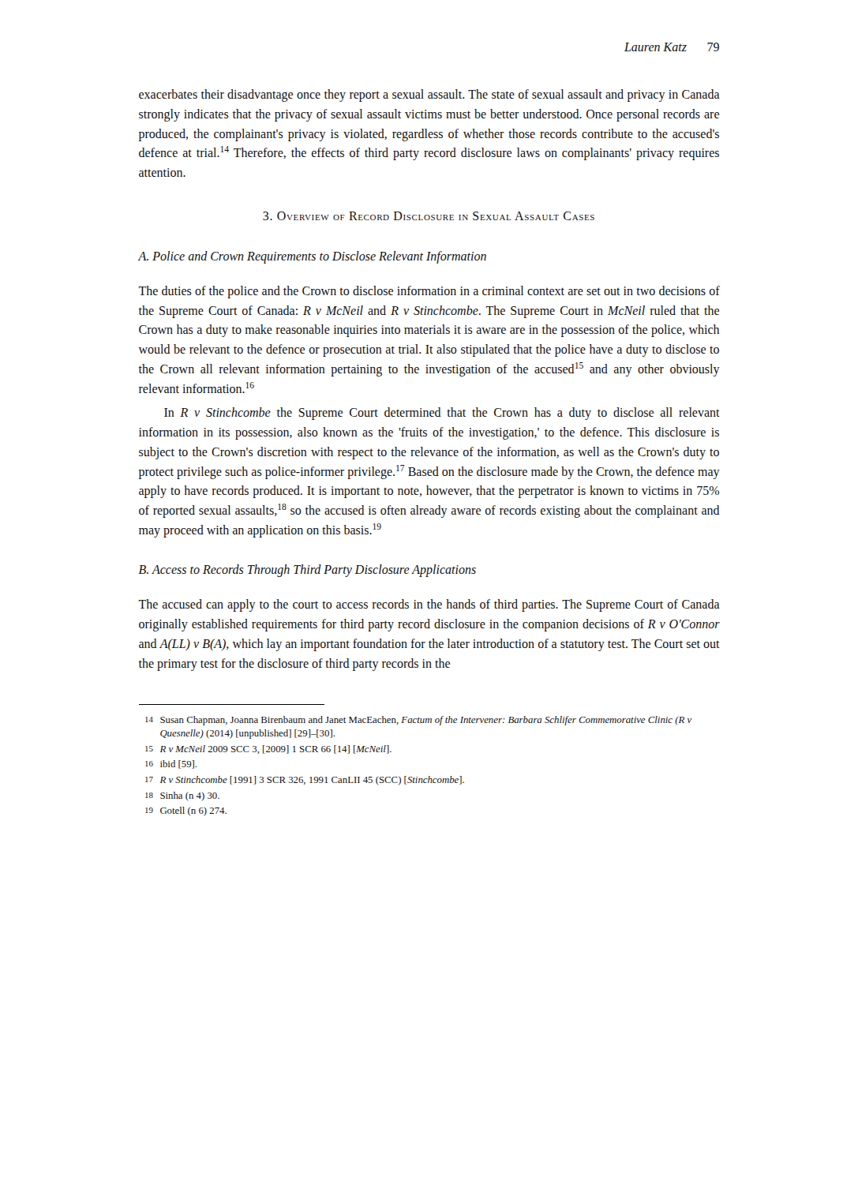Lauren Katz 79
exacerbates their disadvantage once they report a sexual assault. The state of sexual assault and privacy in Canada strongly indicates that the privacy of sexual assault victims must be better understood. Once personal records are produced, the complainant's privacy is violated, regardless of whether those records contribute to the accused's defence at trial.14 Therefore, the effects of third party record disclosure laws on complainants' privacy requires attention.
3. Overview of Record Disclosure in Sexual Assault Cases
A. Police and Crown Requirements to Disclose Relevant Information
The duties of the police and the Crown to disclose information in a criminal context are set out in two decisions of the Supreme Court of Canada: R v McNeil and R v Stinchcombe. The Supreme Court in McNeil ruled that the Crown has a duty to make reasonable inquiries into materials it is aware are in the possession of the police, which would be relevant to the defence or prosecution at trial. It also stipulated that the police have a duty to disclose to the Crown all relevant information pertaining to the investigation of the accused15 and any other obviously relevant information.16
In R v Stinchcombe the Supreme Court determined that the Crown has a duty to disclose all relevant information in its possession, also known as the 'fruits of the investigation,' to the defence. This disclosure is subject to the Crown's discretion with respect to the relevance of the information, as well as the Crown's duty to protect privilege such as police-informer privilege.17 Based on the disclosure made by the Crown, the defence may apply to have records produced. It is important to note, however, that the perpetrator is known to victims in 75% of reported sexual assaults,18 so the accused is often already aware of records existing about the complainant and may proceed with an application on this basis.19
B. Access to Records Through Third Party Disclosure Applications
The accused can apply to the court to access records in the hands of third parties. The Supreme Court of Canada originally established requirements for third party record disclosure in the companion decisions of R v O'Connor and A(LL) v B(A), which lay an important foundation for the later introduction of a statutory test. The Court set out the primary test for the disclosure of third party records in the
14 Susan Chapman, Joanna Birenbaum and Janet MacEachen, Factum of the Intervener: Barbara Schlifer Commemorative Clinic (R v Quesnelle) (2014) [unpublished] [29]–[30].
15 R v McNeil 2009 SCC 3, [2009] 1 SCR 66 [14] [McNeil].
16ibid [59].
17 R v Stinchcombe [1991] 3 SCR 326, 1991 CanLII 45 (SCC) [Stinchcombe].
18 Sinha (n 4) 30.
19 Gotell (n 6) 274.